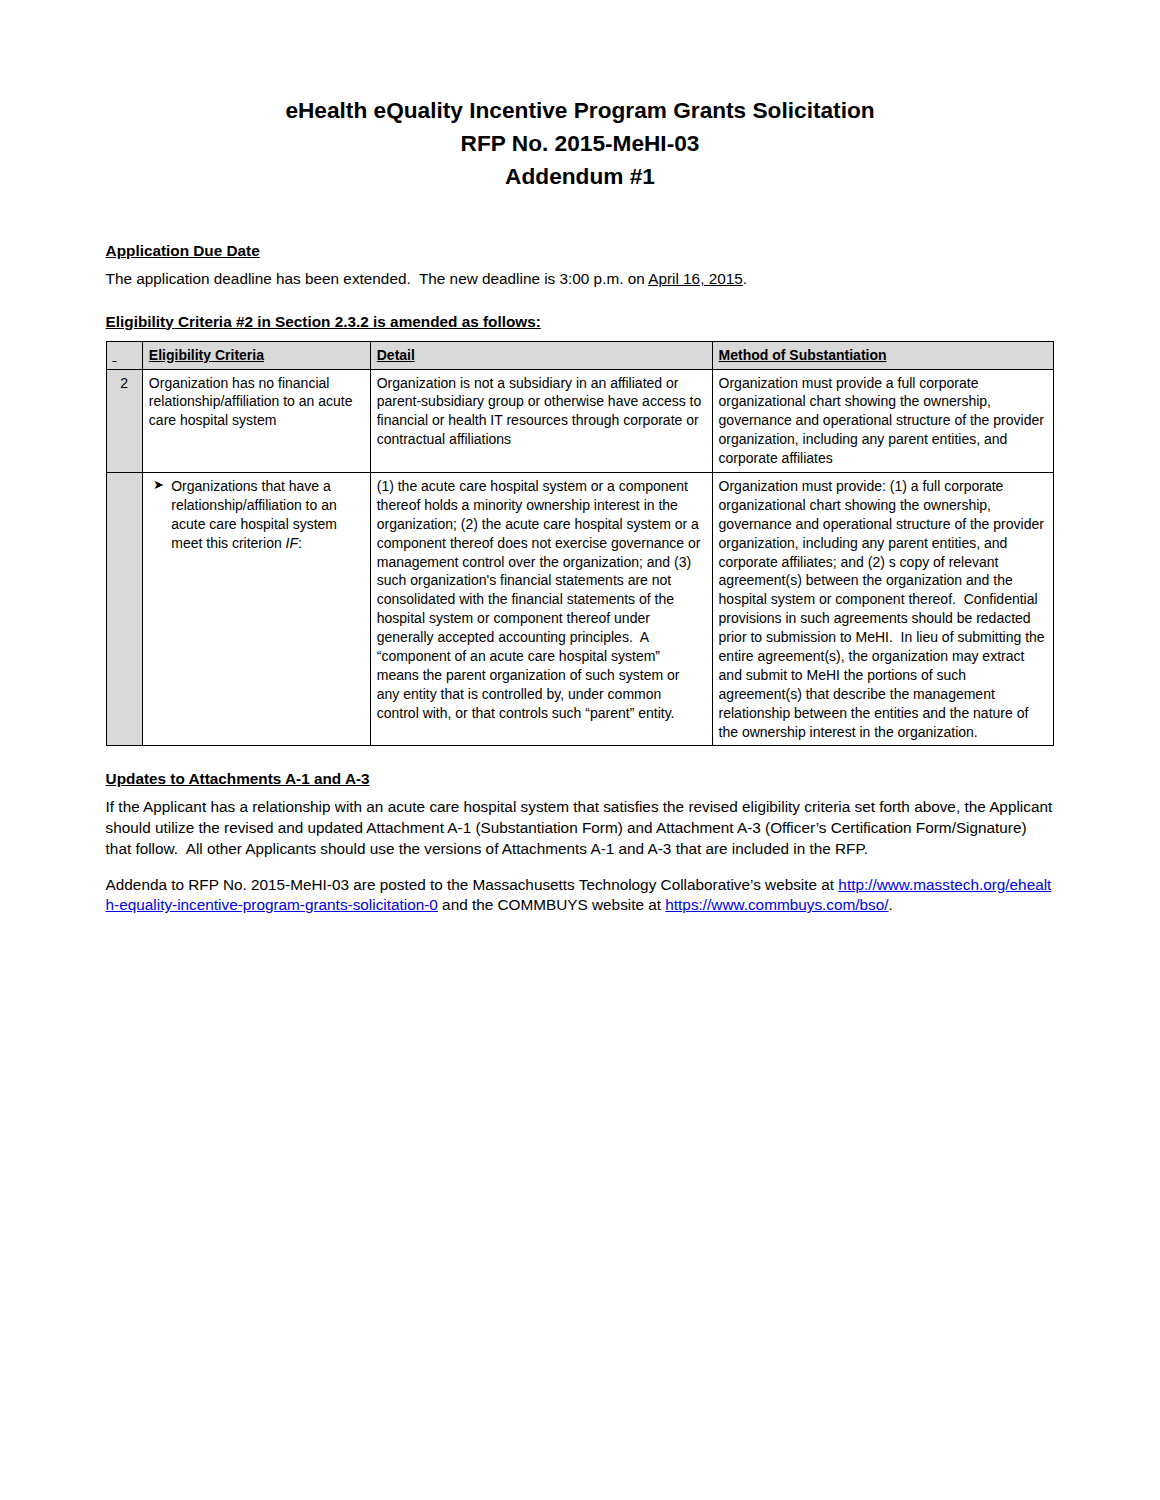eHealth eQuality Incentive Program Grants Solicitation
RFP No. 2015-MeHI-03
Addendum #1
Application Due Date
The application deadline has been extended. The new deadline is 3:00 p.m. on April 16, 2015.
Eligibility Criteria #2 in Section 2.3.2 is amended as follows:
| | Eligibility Criteria | Detail | Method of Substantiation |
| --- | --- | --- | --- |
| 2 | Organization has no financial relationship/affiliation to an acute care hospital system | Organization is not a subsidiary in an affiliated or parent-subsidiary group or otherwise have access to financial or health IT resources through corporate or contractual affiliations | Organization must provide a full corporate organizational chart showing the ownership, governance and operational structure of the provider organization, including any parent entities, and corporate affiliates |
| | Organizations that have a relationship/affiliation to an acute care hospital system meet this criterion IF : | (1) the acute care hospital system or a component thereof holds a minority ownership interest in the organization; (2) the acute care hospital system or a component thereof does not exercise governance or management control over the organization; and (3) such organization's financial statements are not consolidated with the financial statements of the hospital system or component thereof under generally accepted accounting principles. A “component of an acute care hospital system” means the parent organization of such system or any entity that is controlled by, under common control with, or that controls such “parent” entity. | Organization must provide: (1) a full corporate organizational chart showing the ownership, governance and operational structure of the provider organization, including any parent entities, and corporate affiliates; and (2) s copy of relevant agreement(s) between the organization and the hospital system or component thereof. Confidential provisions in such agreements should be redacted prior to submission to MeHI. In lieu of submitting the entire agreement(s), the organization may extract and submit to MeHI the portions of such agreement(s) that describe the management relationship between the entities and the nature of the ownership interest in the organization. |
Updates to Attachments A-1 and A-3
If the Applicant has a relationship with an acute care hospital system that satisfies the revised eligibility criteria set forth above, the Applicant should utilize the revised and updated Attachment A-1 (Substantiation Form) and Attachment A-3 (Officer’s Certification Form/Signature) that follow. All other Applicants should use the versions of Attachments A-1 and A-3 that are included in the RFP.
Addenda to RFP No. 2015-MeHI-03 are posted to the Massachusetts Technology Collaborative’s website at http://www.masstech.org/ehealth-equality-incentive-program-grants-solicitation-0 and the COMMBUYS website at https://www.commbuys.com/bso/.